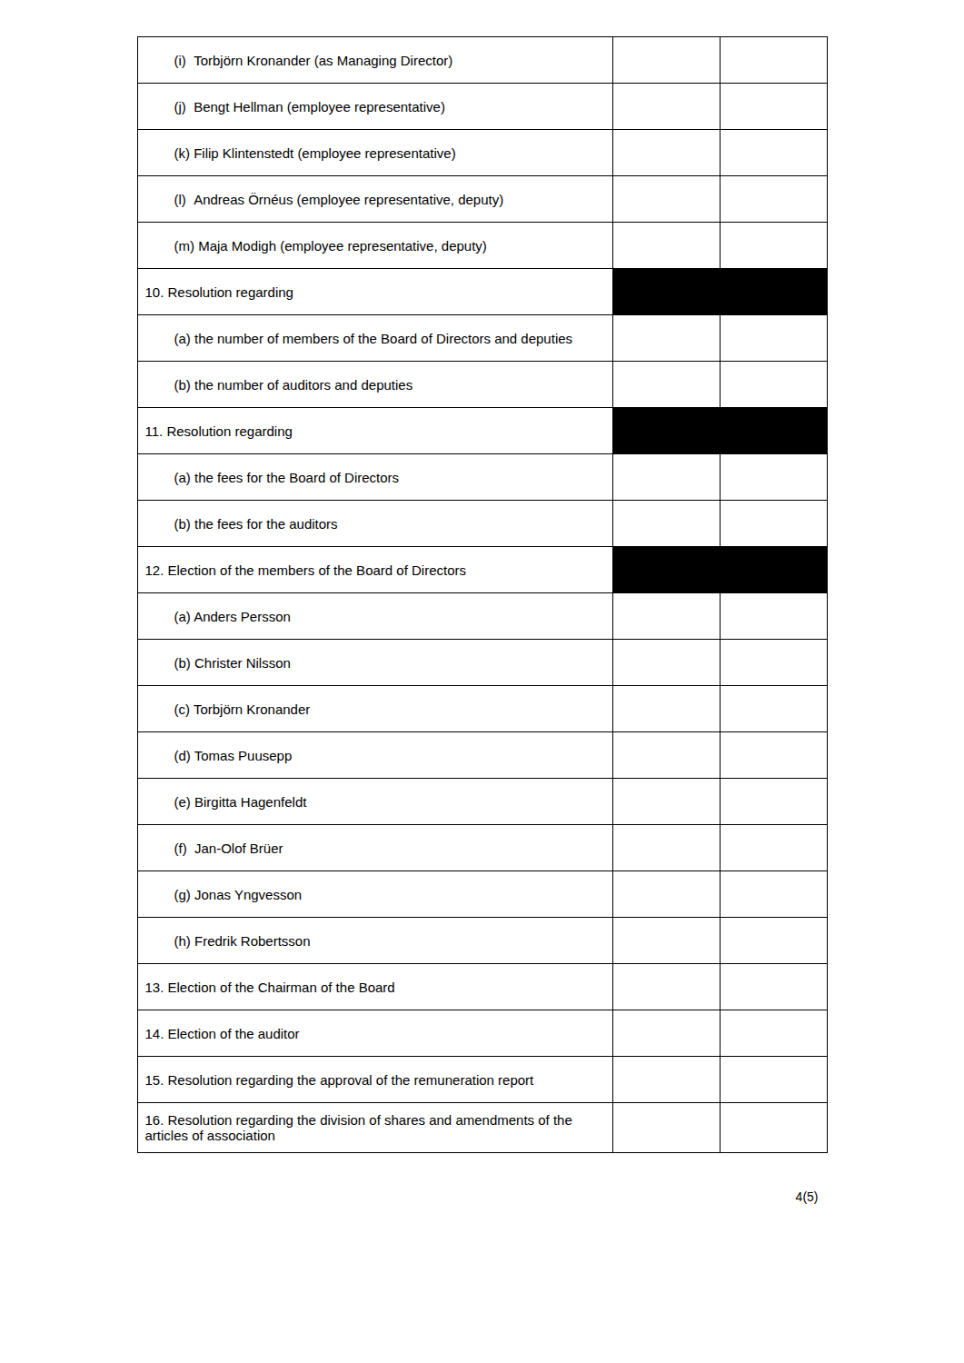| (i) Torbjörn Kronander (as Managing Director) | | |
| (j) Bengt Hellman (employee representative) | | |
| (k) Filip Klintenstedt (employee representative) | | |
| (l) Andreas Örnéus (employee representative, deputy) | | |
| (m) Maja Modigh (employee representative, deputy) | | |
| 10. Resolution regarding | | |
| (a) the number of members of the Board of Directors and deputies | | |
| (b) the number of auditors and deputies | | |
| 11. Resolution regarding | | |
| (a) the fees for the Board of Directors | | |
| (b) the fees for the auditors | | |
| 12. Election of the members of the Board of Directors | | |
| (a) Anders Persson | | |
| (b) Christer Nilsson | | |
| (c) Torbjörn Kronander | | |
| (d) Tomas Puusepp | | |
| (e) Birgitta Hagenfeldt | | |
| (f) Jan-Olof Brüer | | |
| (g) Jonas Yngvesson | | |
| (h) Fredrik Robertsson | | |
| 13. Election of the Chairman of the Board | | |
| 14. Election of the auditor | | |
| 15. Resolution regarding the approval of the remuneration report | | |
| 16. Resolution regarding the division of shares and amendments of the articles of association | | |
4(5)